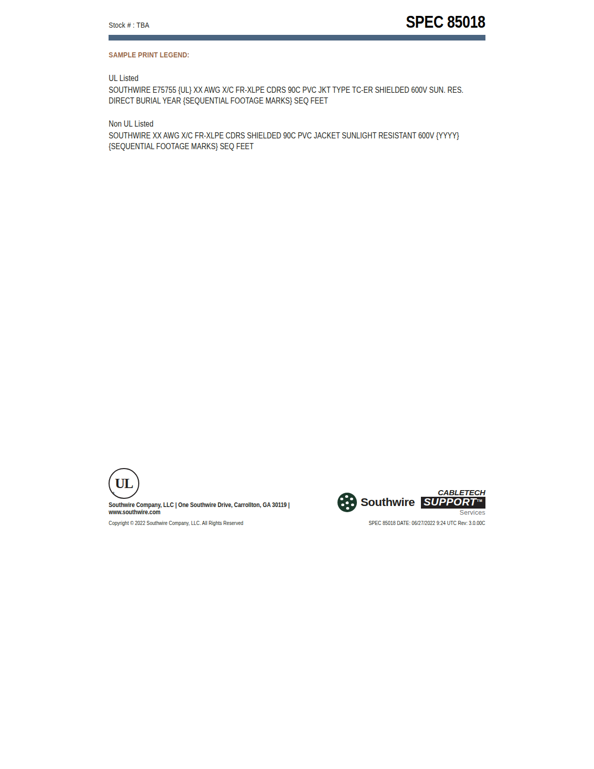Stock # : TBA
SPEC 85018
SAMPLE PRINT LEGEND:
UL Listed
SOUTHWIRE E75755 {UL} XX AWG X/C FR-XLPE CDRS 90C PVC JKT TYPE TC-ER SHIELDED 600V SUN. RES. DIRECT BURIAL YEAR {SEQUENTIAL FOOTAGE MARKS} SEQ FEET
Non UL Listed
SOUTHWIRE XX AWG X/C FR-XLPE CDRS SHIELDED 90C PVC JACKET SUNLIGHT RESISTANT 600V {YYYY} {SEQUENTIAL FOOTAGE MARKS} SEQ FEET
UL ®
Southwire Company, LLC | One Southwire Drive, Carrollton, GA 30119 | www.southwire.com
Southwire
CABLETECH SUPPORTTM Services
Copyright © 2022 Southwire Company, LLC. All Rights Reserved
SPEC 85018 DATE: 06/27/2022 9:24 UTC Rev: 3.0.00C